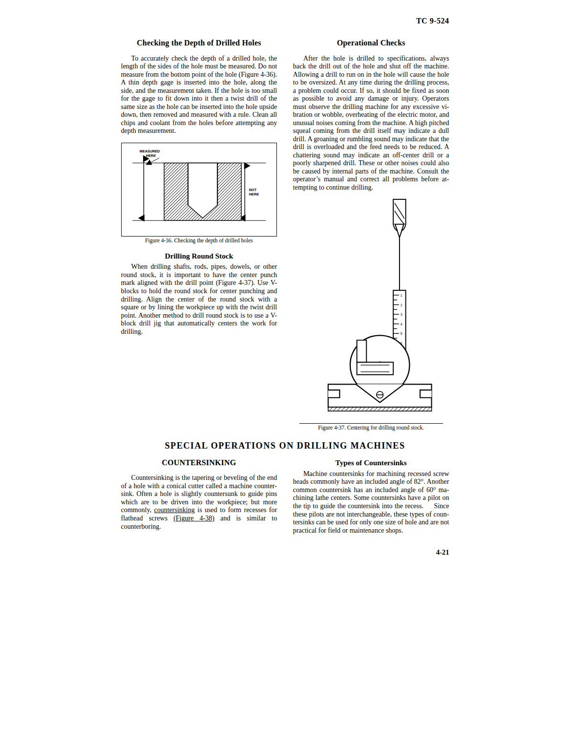TC 9-524
Checking the Depth of Drilled Holes
To accurately check the depth of a drilled hole, the length of the sides of the hole must be measured. Do not measure from the bottom point of the hole (Figure 4-36). A thin depth gage is inserted into the hole, along the side, and the measurement taken. If the hole is too small for the gage to fit down into it then a twist drill of the same size as the hole can be inserted into the hole upside down, then removed and measured with a rule. Clean all chips and coolant from the holes before attempting any depth measurement.
MEASURED HERE NOT HERE
Figure 4-36. Checking the depth of drilled holes
Drilling Round Stock
When drilling shafts, rods, pipes, dowels, or other round stock, it is important to have the center punch mark aligned with the drill point (Figure 4-37). Use V-blocks to hold the round stock for center punching and drilling. Align the center of the round stock with a square or by lining the workpiece up with the twist drill point. Another method to drill round stock is to use a V-block drill jig that automatically centers the work for drilling.
Operational Checks
After the hole is drilled to specifications, always back the drill out of the hole and shut off the machine. Allowing a drill to run on in the hole will cause the hole to be oversized. At any time during the drilling process, a problem could occur. If so, it should be fixed as soon as possible to avoid any damage or injury. Operators must observe the drilling machine for any excessive vibration or wobble, overheating of the electric motor, and unusual noises coming from the machine. A high pitched squeal coming from the drill itself may indicate a dull drill. A groaning or rumbling sound may indicate that the drill is overloaded and the feed needs to be reduced. A chattering sound may indicate an off-center drill or a poorly sharpened drill. These or other noises could also be caused by internal parts of the machine. Consult the operator’s manual and correct all problems before attempting to continue drilling.
1 2 3 4 5 6 7
Figure 4-37. Centering for drilling round stock.
SPECIAL OPERATIONS ON DRILLING MACHINES
COUNTERSINKING
Countersinking is the tapering or beveling of the end of a hole with a conical cutter called a machine countersink. Often a hole is slightly countersunk to guide pins which are to be driven into the workpiece; but more commonly, countersinking is used to form recesses for flathead screws (Figure 4-38) and is similar to counterboring.
Types of Countersinks
Machine countersinks for machining recessed screw heads commonly have an included angle of 82°. Another common countersink has an included angle of 60° machining lathe centers. Some countersinks have a pilot on the tip to guide the countersink into the recess. Since these pilots are not interchangeable, these types of countersinks can be used for only one size of hole and are not practical for field or maintenance shops.
4-21